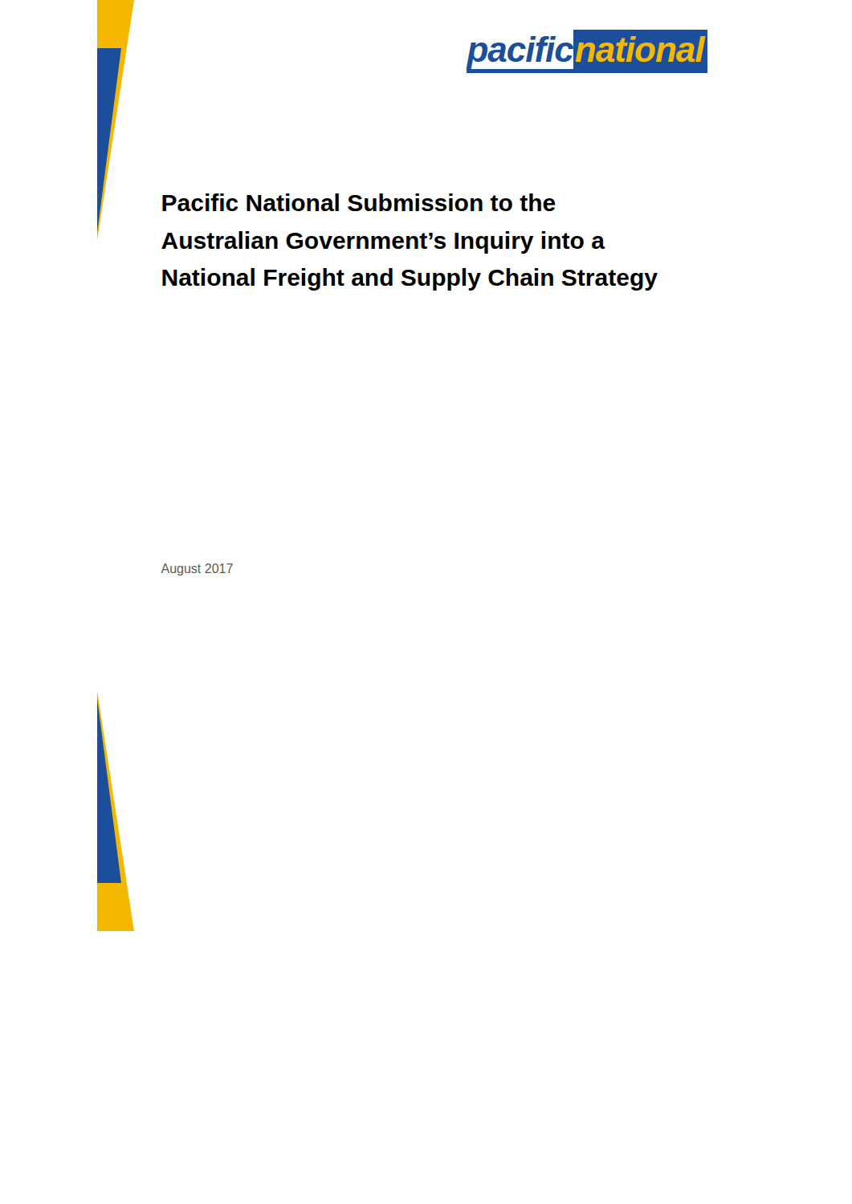pacific national
Pacific National Submission to the Australian Government’s Inquiry into a National Freight and Supply Chain Strategy
August 2017